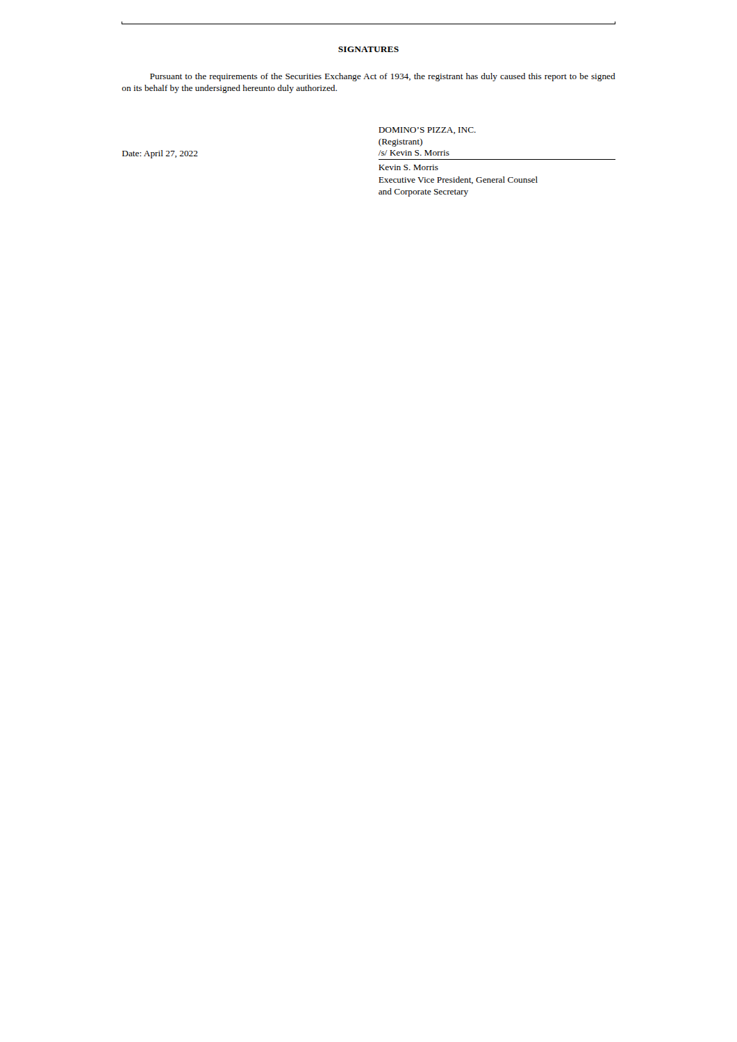SIGNATURES
Pursuant to the requirements of the Securities Exchange Act of 1934, the registrant has duly caused this report to be signed on its behalf by the undersigned hereunto duly authorized.
| | DOMINO’S PIZZA, INC. (Registrant) |
| Date: April 27, 2022 | /s/ Kevin S. Morris Kevin S. Morris Executive Vice President, General Counsel and Corporate Secretary |